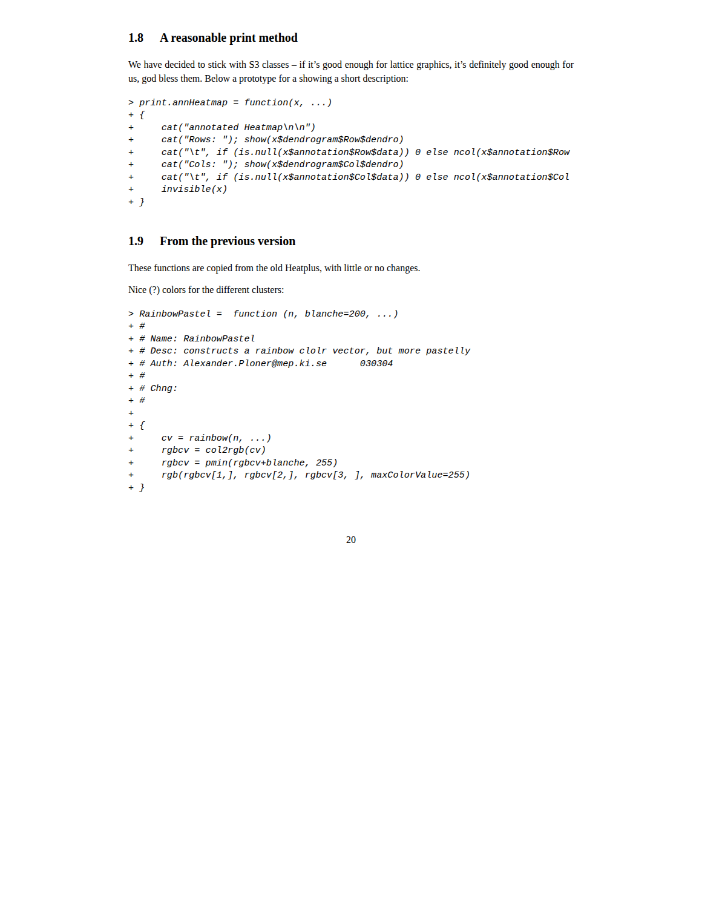1.8 A reasonable print method
We have decided to stick with S3 classes – if it’s good enough for lattice graphics, it’s definitely good enough for us, god bless them. Below a prototype for a showing a short description:
> print.annHeatmap = function(x, ...)
+ {
+     cat("annotated Heatmap\n\n")
+     cat("Rows: "); show(x$dendrogram$Row$dendro)
+     cat("\t", if (is.null(x$annotation$Row$data)) 0 else ncol(x$annotation$Row
+     cat("Cols: "); show(x$dendrogram$Col$dendro)
+     cat("\t", if (is.null(x$annotation$Col$data)) 0 else ncol(x$annotation$Col
+     invisible(x)
+ }
1.9 From the previous version
These functions are copied from the old Heatplus, with little or no changes.
Nice (?) colors for the different clusters:
> RainbowPastel =  function (n, blanche=200, ...)
+ #
+ # Name: RainbowPastel
+ # Desc: constructs a rainbow clolr vector, but more pastelly
+ # Auth: Alexander.Ploner@mep.ki.se      030304
+ #
+ # Chng:
+ #
+
+ {
+     cv = rainbow(n, ...)
+     rgbcv = col2rgb(cv)
+     rgbcv = pmin(rgbcv+blanche, 255)
+     rgb(rgbcv[1,], rgbcv[2,], rgbcv[3, ], maxColorValue=255)
+ }
20